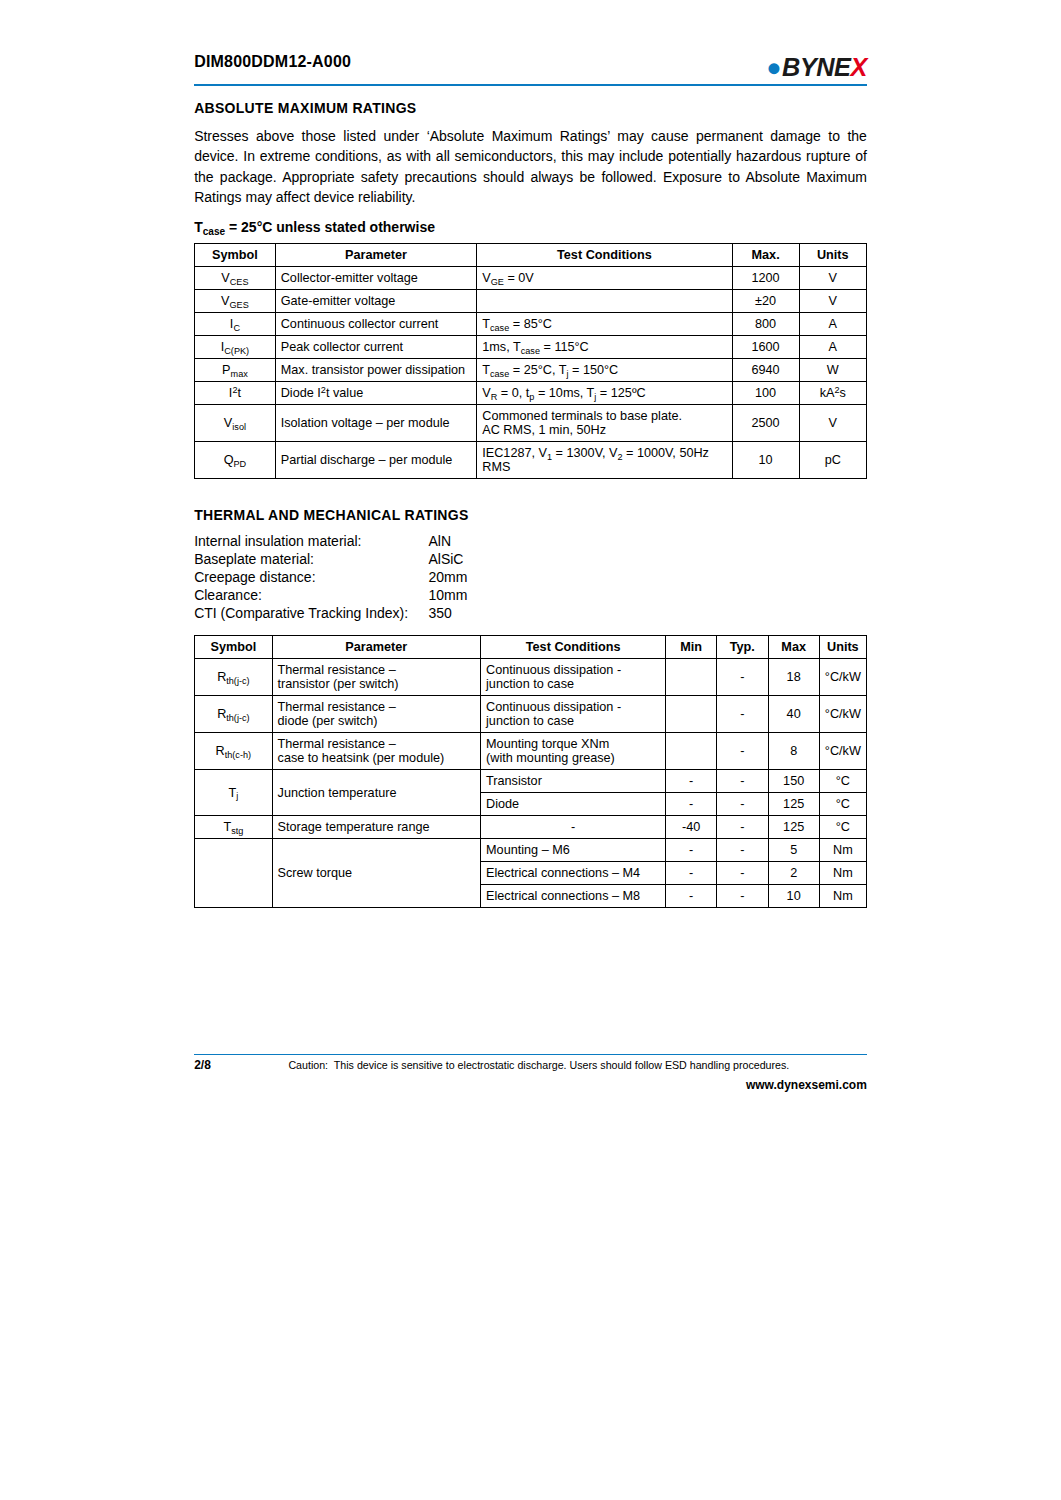DIM800DDM12-A000
●BYNEX
ABSOLUTE MAXIMUM RATINGS
Stresses above those listed under ‘Absolute Maximum Ratings’ may cause permanent damage to the device. In extreme conditions, as with all semiconductors, this may include potentially hazardous rupture of the package. Appropriate safety precautions should always be followed. Exposure to Absolute Maximum Ratings may affect device reliability.
Tcase = 25°C unless stated otherwise
| Symbol | Parameter | Test Conditions | Max. | Units |
| --- | --- | --- | --- | --- |
| V CES | Collector-emitter voltage | V GE = 0V | 1200 | V |
| V GES | Gate-emitter voltage | | ±20 | V |
| I C | Continuous collector current | T case = 85°C | 800 | A |
| I C(PK) | Peak collector current | 1ms, T case = 115°C | 1600 | A |
| P max | Max. transistor power dissipation | T case = 25°C, T j = 150°C | 6940 | W |
| I 2 t | Diode I 2 t value | V R = 0, t p = 10ms, T j = 125ºC | 100 | kA 2 s |
| V isol | Isolation voltage – per module | Commoned terminals to base plate. AC RMS, 1 min, 50Hz | 2500 | V |
| Q PD | Partial discharge – per module | IEC1287, V 1 = 1300V, V 2 = 1000V, 50Hz RMS | 10 | pC |
THERMAL AND MECHANICAL RATINGS
Internal insulation material: AlN
Baseplate material: AlSiC
Creepage distance: 20mm
Clearance: 10mm
CTI (Comparative Tracking Index): 350
| Symbol | Parameter | Test Conditions | Min | Typ. | Max | Units |
| --- | --- | --- | --- | --- | --- | --- |
| R th(j-c) | Thermal resistance – transistor (per switch) | Continuous dissipation - junction to case | | - | 18 | °C/kW |
| R th(j-c) | Thermal resistance – diode (per switch) | Continuous dissipation - junction to case | | - | 40 | °C/kW |
| R th(c-h) | Thermal resistance – case to heatsink (per module) | Mounting torque XNm (with mounting grease) | | - | 8 | °C/kW |
| T j | Junction temperature | Transistor | - | - | 150 | °C |
| Diode | - | - | 125 | °C |
| T stg | Storage temperature range | - | -40 | - | 125 | °C |
| | Screw torque | Mounting – M6 | - | - | 5 | Nm |
| Electrical connections – M4 | - | - | 2 | Nm |
| Electrical connections – M8 | - | - | 10 | Nm |
2/8
Caution: This device is sensitive to electrostatic discharge. Users should follow ESD handling procedures.
www.dynexsemi.com